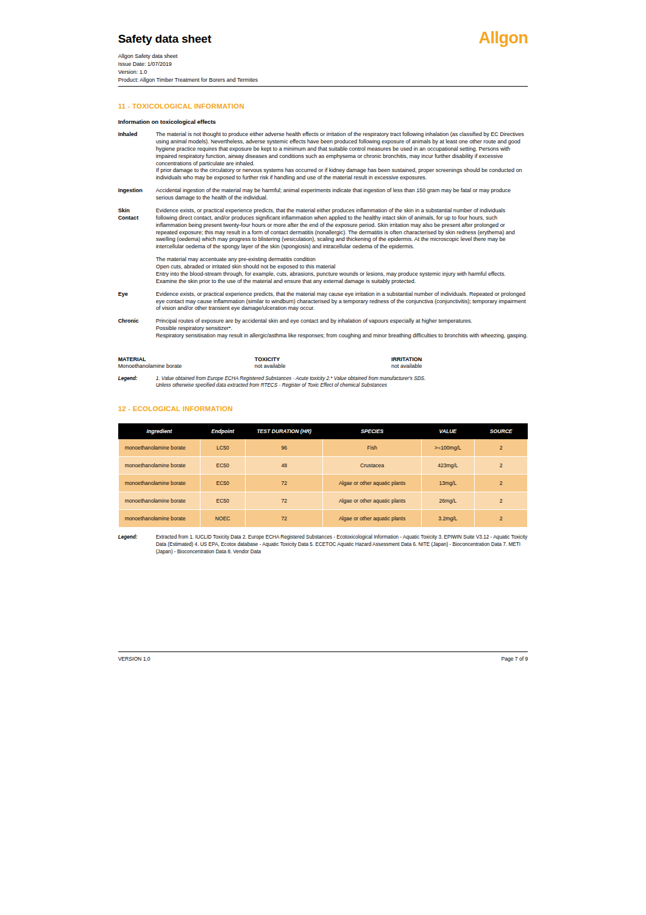Safety data sheet
Allgon
Allgon Safety data sheet
Issue Date: 1/07/2019
Version: 1.0
Product: Allgon Timber Treatment for Borers and Termites
11 - TOXICOLOGICAL INFORMATION
Information on toxicological effects
| Inhaled | The material is not thought to produce either adverse health effects or irritation of the respiratory tract following inhalation (as classified by EC Directives using animal models). Nevertheless, adverse systemic effects have been produced following exposure of animals by at least one other route and good hygiene practice requires that exposure be kept to a minimum and that suitable control measures be used in an occupational setting. Persons with impaired respiratory function, airway diseases and conditions such as emphysema or chronic bronchitis, may incur further disability if excessive concentrations of particulate are inhaled. If prior damage to the circulatory or nervous systems has occurred or if kidney damage has been sustained, proper screenings should be conducted on individuals who may be exposed to further risk if handling and use of the material result in excessive exposures. |
| Ingestion | Accidental ingestion of the material may be harmful; animal experiments indicate that ingestion of less than 150 gram may be fatal or may produce serious damage to the health of the individual. |
| Skin Contact | Evidence exists, or practical experience predicts, that the material either produces inflammation of the skin in a substantial number of individuals following direct contact, and/or produces significant inflammation when applied to the healthy intact skin of animals, for up to four hours, such inflammation being present twenty-four hours or more after the end of the exposure period. Skin irritation may also be present after prolonged or repeated exposure; this may result in a form of contact dermatitis (nonallergic). The dermatitis is often characterised by skin redness (erythema) and swelling (oedema) which may progress to blistering (vesiculation), scaling and thickening of the epidermis. At the microscopic level there may be intercellular oedema of the spongy layer of the skin (spongiosis) and intracellular oedema of the epidermis. The material may accentuate any pre-existing dermatitis condition Open cuts, abraded or irritated skin should not be exposed to this material Entry into the blood-stream through, for example, cuts, abrasions, puncture wounds or lesions, may produce systemic injury with harmful effects. Examine the skin prior to the use of the material and ensure that any external damage is suitably protected. |
| Eye | Evidence exists, or practical experience predicts, that the material may cause eye irritation in a substantial number of individuals. Repeated or prolonged eye contact may cause inflammation (similar to windburn) characterised by a temporary redness of the conjunctiva (conjunctivitis); temporary impairment of vision and/or other transient eye damage/ulceration may occur. |
| Chronic | Principal routes of exposure are by accidental skin and eye contact and by inhalation of vapours especially at higher temperatures. Possible respiratory sensitizer*. Respiratory sensitisation may result in allergic/asthma like responses; from coughing and minor breathing difficulties to bronchitis with wheezing, gasping. |
MATERIAL
TOXICITY
IRRITATION
Monoethanolamine borate
not available
not available
Legend:
1. Value obtained from Europe ECHA Registered Substances - Acute toxicity 2.* Value obtained from manufacturer's SDS.
Unless otherwise specified data extracted from RTECS - Register of Toxic Effect of chemical Substances
12 - ECOLOGICAL INFORMATION
| Ingredient | Endpoint | TEST DURATION (HR) | SPECIES | VALUE | SOURCE |
| --- | --- | --- | --- | --- | --- |
| monoethanolamine borate | LC50 | 96 | Fish | >=100mg/L | 2 |
| monoethanolamine borate | EC50 | 48 | Crustacea | 423mg/L | 2 |
| monoethanolamine borate | EC50 | 72 | Algae or other aquatic plants | 13mg/L | 2 |
| monoethanolamine borate | EC50 | 72 | Algae or other aquatic plants | 26mg/L | 2 |
| monoethanolamine borate | NOEC | 72 | Algae or other aquatic plants | 3.2mg/L | 2 |
Legend:
Extracted from 1. IUCLID Toxicity Data 2. Europe ECHA Registered Substances - Ecotoxicological Information - Aquatic Toxicity 3. EPIWIN Suite V3.12 - Aquatic Toxicity Data (Estimated) 4. US EPA, Ecotox database - Aquatic Toxicity Data 5. ECETOC Aquatic Hazard Assessment Data 6. NITE (Japan) - Bioconcentration Data 7. METI (Japan) - Bioconcentration Data 8. Vendor Data
VERSION 1.0
Page 7 of 9